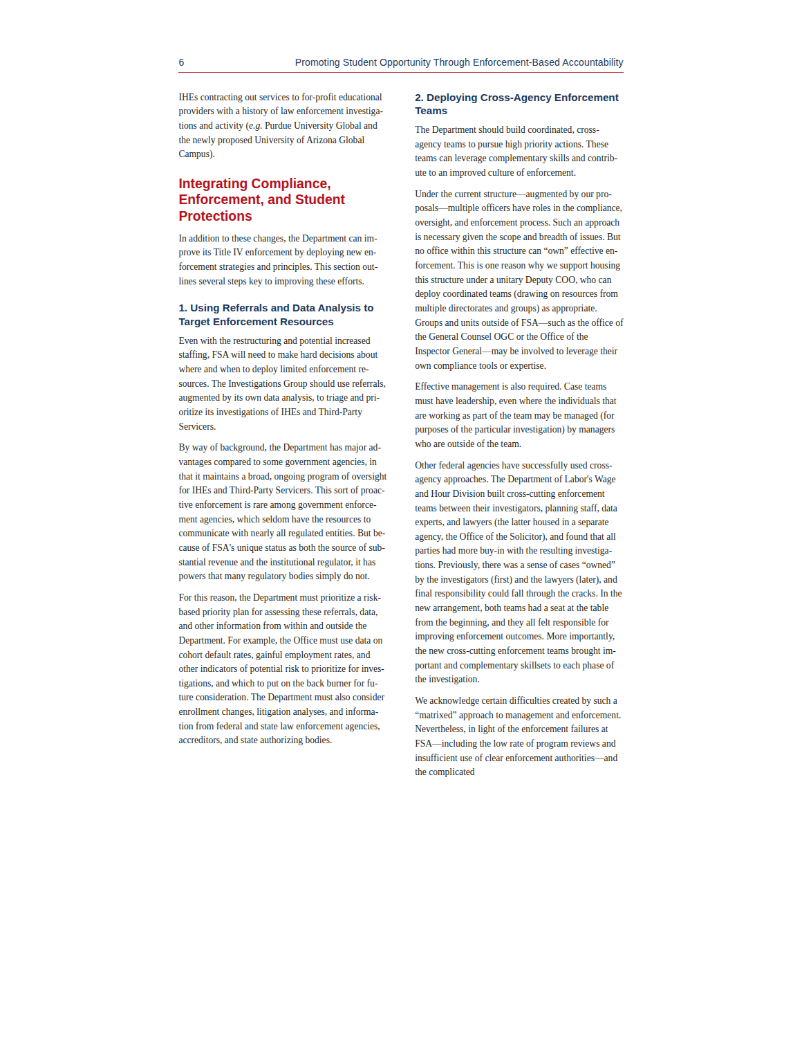6 Promoting Student Opportunity Through Enforcement-Based Accountability
IHEs contracting out services to for-profit educational providers with a history of law enforcement investigations and activity (e.g. Purdue University Global and the newly proposed University of Arizona Global Campus).
Integrating Compliance, Enforcement, and Student Protections
In addition to these changes, the Department can improve its Title IV enforcement by deploying new enforcement strategies and principles. This section outlines several steps key to improving these efforts.
1. Using Referrals and Data Analysis to Target Enforcement Resources
Even with the restructuring and potential increased staffing, FSA will need to make hard decisions about where and when to deploy limited enforcement resources. The Investigations Group should use referrals, augmented by its own data analysis, to triage and prioritize its investigations of IHEs and Third-Party Servicers.
By way of background, the Department has major advantages compared to some government agencies, in that it maintains a broad, ongoing program of oversight for IHEs and Third-Party Servicers. This sort of proactive enforcement is rare among government enforcement agencies, which seldom have the resources to communicate with nearly all regulated entities. But because of FSA's unique status as both the source of substantial revenue and the institutional regulator, it has powers that many regulatory bodies simply do not.
For this reason, the Department must prioritize a risk-based priority plan for assessing these referrals, data, and other information from within and outside the Department. For example, the Office must use data on cohort default rates, gainful employment rates, and other indicators of potential risk to prioritize for investigations, and which to put on the back burner for future consideration. The Department must also consider enrollment changes, litigation analyses, and information from federal and state law enforcement agencies, accreditors, and state authorizing bodies.
2. Deploying Cross-Agency Enforcement Teams
The Department should build coordinated, cross-agency teams to pursue high priority actions. These teams can leverage complementary skills and contribute to an improved culture of enforcement.
Under the current structure—augmented by our proposals—multiple officers have roles in the compliance, oversight, and enforcement process. Such an approach is necessary given the scope and breadth of issues. But no office within this structure can “own” effective enforcement. This is one reason why we support housing this structure under a unitary Deputy COO, who can deploy coordinated teams (drawing on resources from multiple directorates and groups) as appropriate. Groups and units outside of FSA—such as the office of the General Counsel OGC or the Office of the Inspector General—may be involved to leverage their own compliance tools or expertise.
Effective management is also required. Case teams must have leadership, even where the individuals that are working as part of the team may be managed (for purposes of the particular investigation) by managers who are outside of the team.
Other federal agencies have successfully used cross-agency approaches. The Department of Labor's Wage and Hour Division built cross-cutting enforcement teams between their investigators, planning staff, data experts, and lawyers (the latter housed in a separate agency, the Office of the Solicitor), and found that all parties had more buy-in with the resulting investigations. Previously, there was a sense of cases “owned” by the investigators (first) and the lawyers (later), and final responsibility could fall through the cracks. In the new arrangement, both teams had a seat at the table from the beginning, and they all felt responsible for improving enforcement outcomes. More importantly, the new cross-cutting enforcement teams brought important and complementary skillsets to each phase of the investigation.
We acknowledge certain difficulties created by such a “matrixed” approach to management and enforcement. Nevertheless, in light of the enforcement failures at FSA—including the low rate of program reviews and insufficient use of clear enforcement authorities—and the complicated